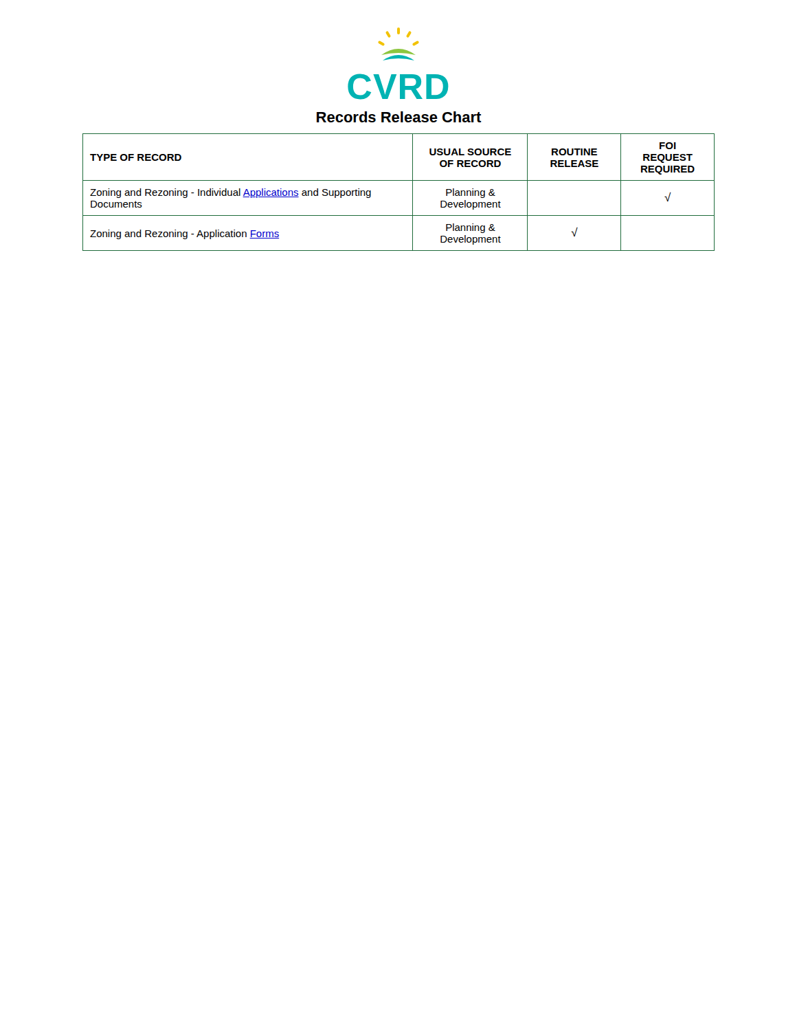CVRD
Records Release Chart
| TYPE OF RECORD | USUAL SOURCE OF RECORD | ROUTINE RELEASE | FOI REQUEST REQUIRED |
| --- | --- | --- | --- |
| Zoning and Rezoning - Individual Applications and Supporting Documents | Planning & Development | | √ |
| Zoning and Rezoning - Application Forms | Planning & Development | √ | |